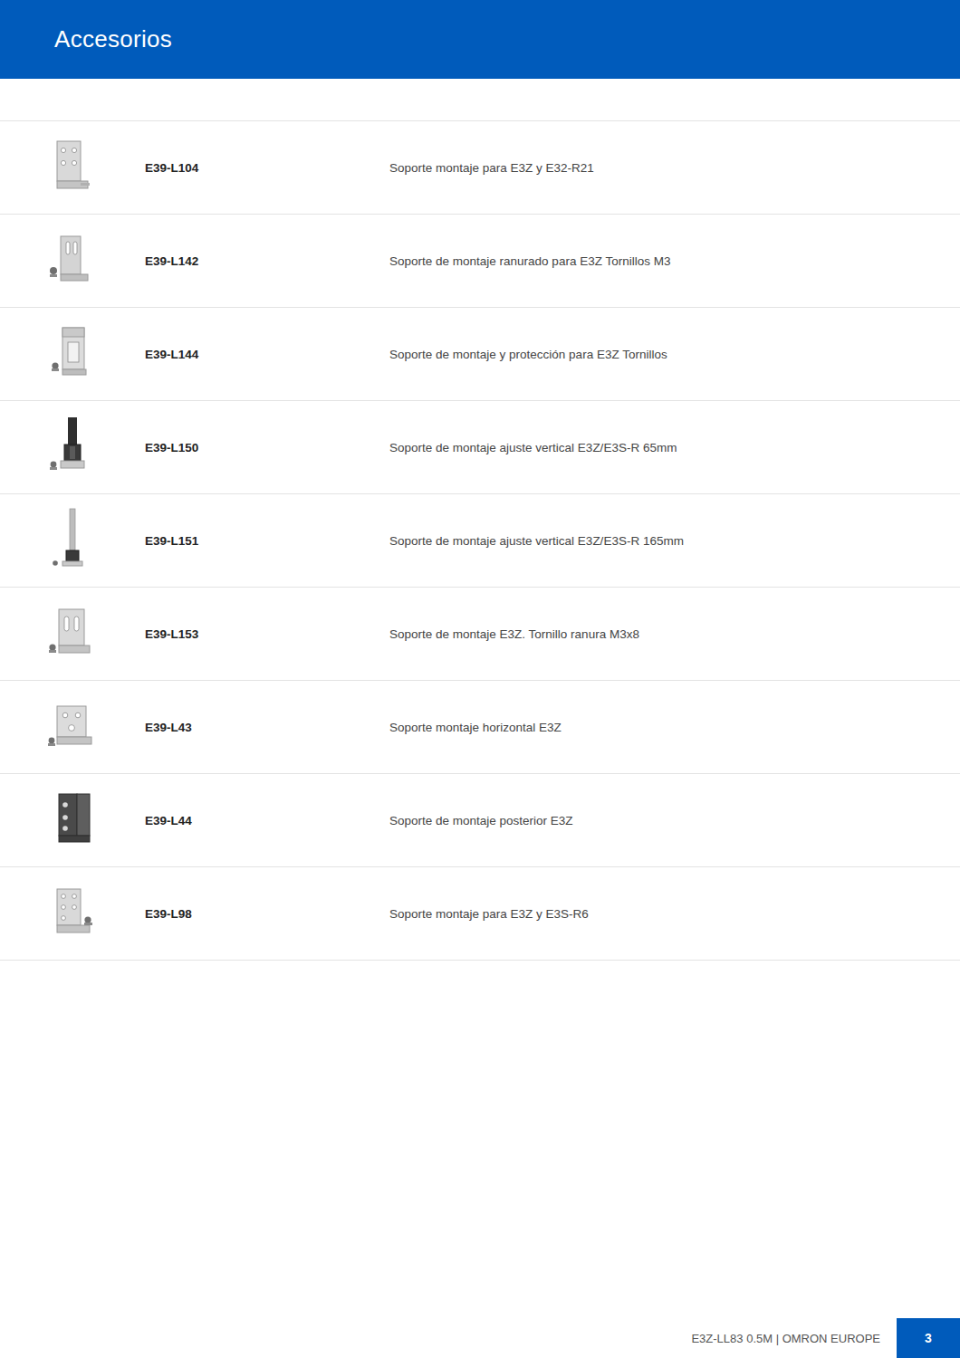Accesorios
| | E39-L104 | Soporte montaje para E3Z y E32-R21 |
| | E39-L142 | Soporte de montaje ranurado para E3Z Tornillos M3 |
| | E39-L144 | Soporte de montaje y protección para E3Z Tornillos |
| | E39-L150 | Soporte de montaje ajuste vertical E3Z/E3S-R 65mm |
| | E39-L151 | Soporte de montaje ajuste vertical E3Z/E3S-R 165mm |
| | E39-L153 | Soporte de montaje E3Z. Tornillo ranura M3x8 |
| | E39-L43 | Soporte montaje horizontal E3Z |
| | E39-L44 | Soporte de montaje posterior E3Z |
| | E39-L98 | Soporte montaje para E3Z y E3S-R6 |
E3Z-LL83 0.5M | OMRON EUROPE
3